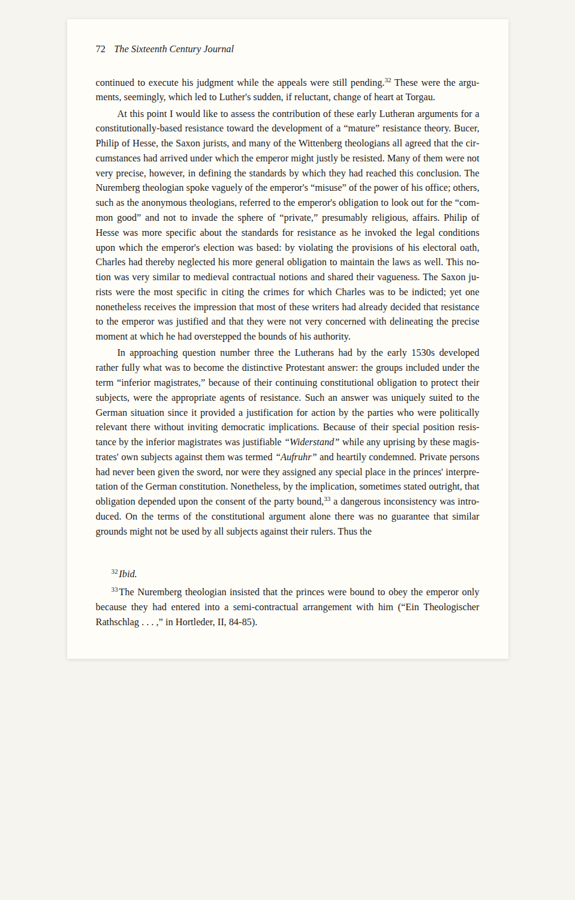72 The Sixteenth Century Journal
continued to execute his judgment while the appeals were still pending.32 These were the arguments, seemingly, which led to Luther's sudden, if reluctant, change of heart at Torgau.
At this point I would like to assess the contribution of these early Lutheran arguments for a constitutionally-based resistance toward the development of a “mature” resistance theory. Bucer, Philip of Hesse, the Saxon jurists, and many of the Wittenberg theologians all agreed that the circumstances had arrived under which the emperor might justly be resisted. Many of them were not very precise, however, in defining the standards by which they had reached this conclusion. The Nuremberg theologian spoke vaguely of the emperor's “misuse” of the power of his office; others, such as the anonymous theologians, referred to the emperor's obligation to look out for the “common good” and not to invade the sphere of “private,” presumably religious, affairs. Philip of Hesse was more specific about the standards for resistance as he invoked the legal conditions upon which the emperor's election was based: by violating the provisions of his electoral oath, Charles had thereby neglected his more general obligation to maintain the laws as well. This notion was very similar to medieval contractual notions and shared their vagueness. The Saxon jurists were the most specific in citing the crimes for which Charles was to be indicted; yet one nonetheless receives the impression that most of these writers had already decided that resistance to the emperor was justified and that they were not very concerned with delineating the precise moment at which he had overstepped the bounds of his authority.
In approaching question number three the Lutherans had by the early 1530s developed rather fully what was to become the distinctive Protestant answer: the groups included under the term “inferior magistrates,” because of their continuing constitutional obligation to protect their subjects, were the appropriate agents of resistance. Such an answer was uniquely suited to the German situation since it provided a justification for action by the parties who were politically relevant there without inviting democratic implications. Because of their special position resistance by the inferior magistrates was justifiable “Widerstand” while any uprising by these magistrates' own subjects against them was termed “Aufruhr” and heartily condemned. Private persons had never been given the sword, nor were they assigned any special place in the princes' interpretation of the German constitution. Nonetheless, by the implication, sometimes stated outright, that obligation depended upon the consent of the party bound,33 a dangerous inconsistency was introduced. On the terms of the constitutional argument alone there was no guarantee that similar grounds might not be used by all subjects against their rulers. Thus the
32Ibid.
33The Nuremberg theologian insisted that the princes were bound to obey the emperor only because they had entered into a semi-contractual arrangement with him (“Ein Theologischer Rathschlag . . . ,” in Hortleder, II, 84-85).